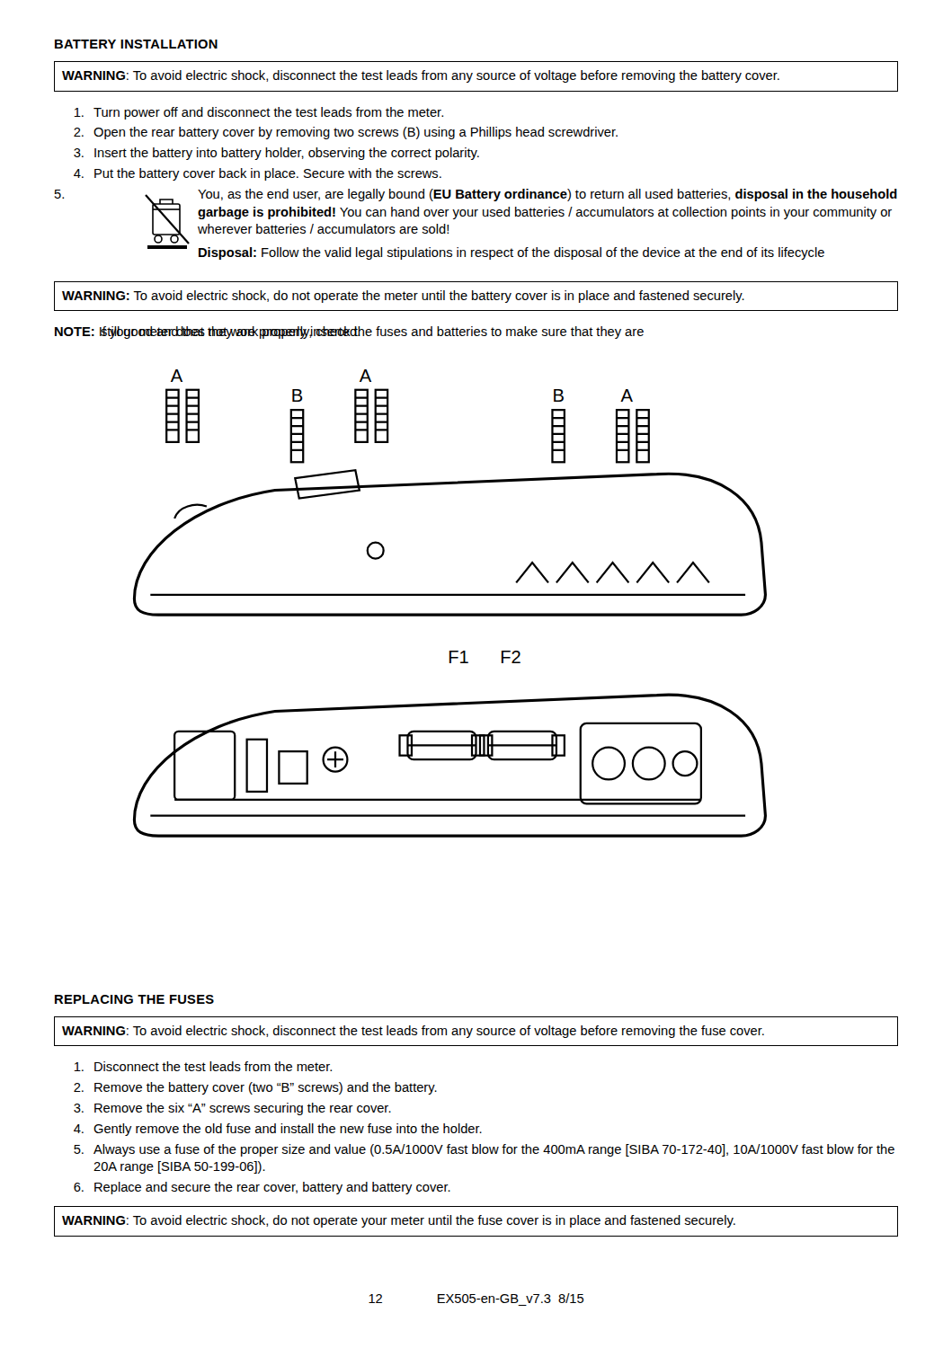BATTERY INSTALLATION
WARNING: To avoid electric shock, disconnect the test leads from any source of voltage before removing the battery cover.
Turn power off and disconnect the test leads from the meter.
Open the rear battery cover by removing two screws (B) using a Phillips head screwdriver.
Insert the battery into battery holder, observing the correct polarity.
Put the battery cover back in place. Secure with the screws.
5.
You, as the end user, are legally bound (EU Battery ordinance) to return all used batteries, disposal in the household garbage is prohibited! You can hand over your used batteries / accumulators at collection points in your community or wherever batteries / accumulators are sold!
Disposal: Follow the valid legal stipulations in respect of the disposal of the device at the end of its lifecycle
WARNING: To avoid electric shock, do not operate the meter until the battery cover is in place and fastened securely.
NOTE: If your meter does not work properly, check the fuses and batteries to make sure that they are still good and that they are properly inserted.
A B A B A F1 F2
REPLACING THE FUSES
WARNING: To avoid electric shock, disconnect the test leads from any source of voltage before removing the fuse cover.
Disconnect the test leads from the meter.
Remove the battery cover (two “B” screws) and the battery.
Remove the six “A” screws securing the rear cover.
Gently remove the old fuse and install the new fuse into the holder.
Always use a fuse of the proper size and value (0.5A/1000V fast blow for the 400mA range [SIBA 70-172-40], 10A/1000V fast blow for the 20A range [SIBA 50-199-06]).
Replace and secure the rear cover, battery and battery cover.
WARNING: To avoid electric shock, do not operate your meter until the fuse cover is in place and fastened securely.
12 EX505-en-GB_v7.3 8/15